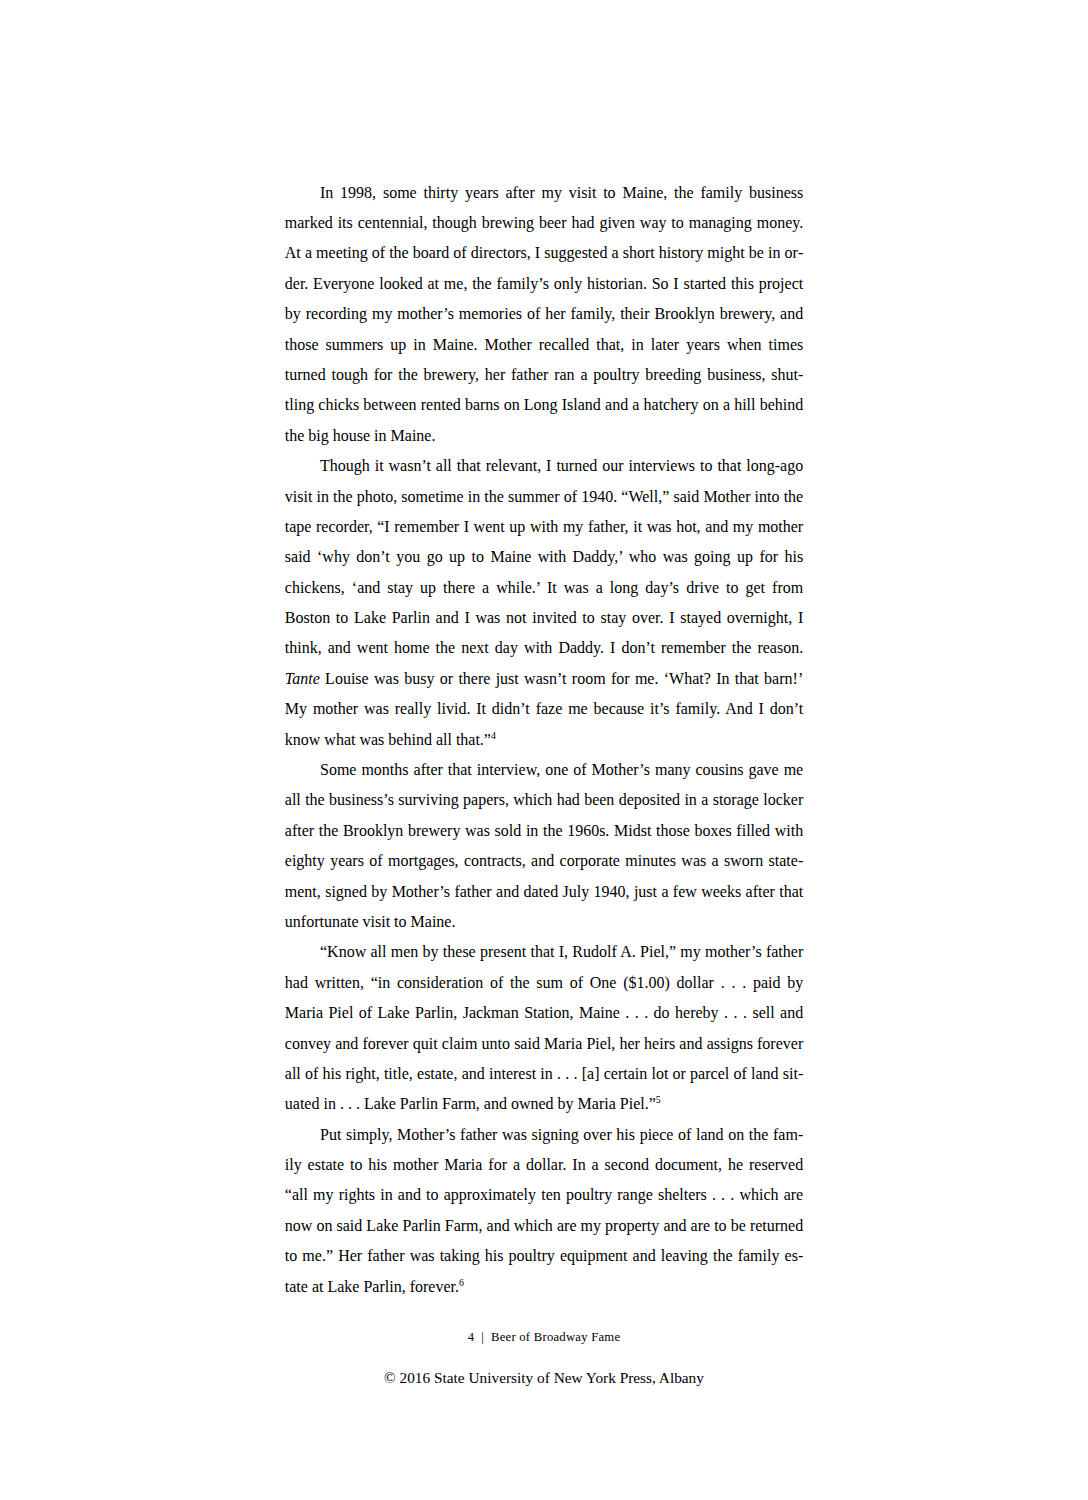In 1998, some thirty years after my visit to Maine, the family business marked its centennial, though brewing beer had given way to managing money. At a meeting of the board of directors, I suggested a short history might be in order. Everyone looked at me, the family’s only historian. So I started this project by recording my mother’s memories of her family, their Brooklyn brewery, and those summers up in Maine. Mother recalled that, in later years when times turned tough for the brewery, her father ran a poultry breeding business, shuttling chicks between rented barns on Long Island and a hatchery on a hill behind the big house in Maine.
Though it wasn’t all that relevant, I turned our interviews to that long-ago visit in the photo, sometime in the summer of 1940. “Well,” said Mother into the tape recorder, “I remember I went up with my father, it was hot, and my mother said ‘why don’t you go up to Maine with Daddy,’ who was going up for his chickens, ‘and stay up there a while.’ It was a long day’s drive to get from Boston to Lake Parlin and I was not invited to stay over. I stayed overnight, I think, and went home the next day with Daddy. I don’t remember the reason. Tante Louise was busy or there just wasn’t room for me. ‘What? In that barn!’ My mother was really livid. It didn’t faze me because it’s family. And I don’t know what was behind all that.”4
Some months after that interview, one of Mother’s many cousins gave me all the business’s surviving papers, which had been deposited in a storage locker after the Brooklyn brewery was sold in the 1960s. Midst those boxes filled with eighty years of mortgages, contracts, and corporate minutes was a sworn statement, signed by Mother’s father and dated July 1940, just a few weeks after that unfortunate visit to Maine.
“Know all men by these present that I, Rudolf A. Piel,” my mother’s father had written, “in consideration of the sum of One ($1.00) dollar . . . paid by Maria Piel of Lake Parlin, Jackman Station, Maine . . . do hereby . . . sell and convey and forever quit claim unto said Maria Piel, her heirs and assigns forever all of his right, title, estate, and interest in . . . [a] certain lot or parcel of land situated in . . . Lake Parlin Farm, and owned by Maria Piel.”5
Put simply, Mother’s father was signing over his piece of land on the family estate to his mother Maria for a dollar. In a second document, he reserved “all my rights in and to approximately ten poultry range shelters . . . which are now on said Lake Parlin Farm, and which are my property and are to be returned to me.” Her father was taking his poultry equipment and leaving the family estate at Lake Parlin, forever.6
4|Beer of Broadway Fame
© 2016 State University of New York Press, Albany